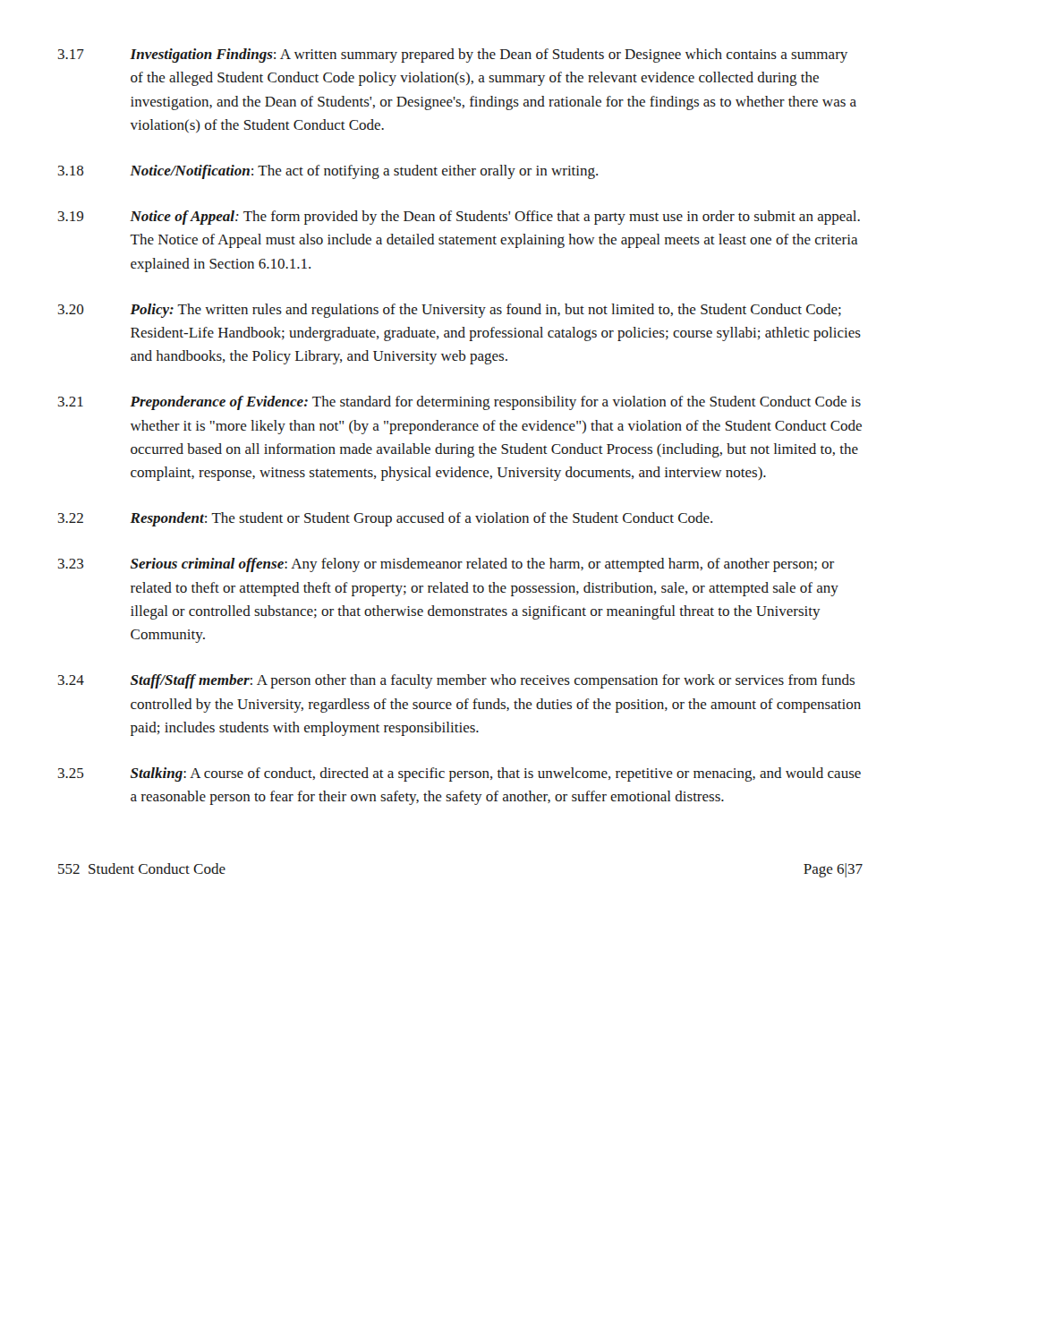3.17 Investigation Findings: A written summary prepared by the Dean of Students or Designee which contains a summary of the alleged Student Conduct Code policy violation(s), a summary of the relevant evidence collected during the investigation, and the Dean of Students', or Designee's, findings and rationale for the findings as to whether there was a violation(s) of the Student Conduct Code.
3.18 Notice/Notification: The act of notifying a student either orally or in writing.
3.19 Notice of Appeal: The form provided by the Dean of Students' Office that a party must use in order to submit an appeal. The Notice of Appeal must also include a detailed statement explaining how the appeal meets at least one of the criteria explained in Section 6.10.1.1.
3.20 Policy: The written rules and regulations of the University as found in, but not limited to, the Student Conduct Code; Resident-Life Handbook; undergraduate, graduate, and professional catalogs or policies; course syllabi; athletic policies and handbooks, the Policy Library, and University web pages.
3.21 Preponderance of Evidence: The standard for determining responsibility for a violation of the Student Conduct Code is whether it is "more likely than not" (by a "preponderance of the evidence") that a violation of the Student Conduct Code occurred based on all information made available during the Student Conduct Process (including, but not limited to, the complaint, response, witness statements, physical evidence, University documents, and interview notes).
3.22 Respondent: The student or Student Group accused of a violation of the Student Conduct Code.
3.23 Serious criminal offense: Any felony or misdemeanor related to the harm, or attempted harm, of another person; or related to theft or attempted theft of property; or related to the possession, distribution, sale, or attempted sale of any illegal or controlled substance; or that otherwise demonstrates a significant or meaningful threat to the University Community.
3.24 Staff/Staff member: A person other than a faculty member who receives compensation for work or services from funds controlled by the University, regardless of the source of funds, the duties of the position, or the amount of compensation paid; includes students with employment responsibilities.
3.25 Stalking: A course of conduct, directed at a specific person, that is unwelcome, repetitive or menacing, and would cause a reasonable person to fear for their own safety, the safety of another, or suffer emotional distress.
552 Student Conduct Code Page 6|37